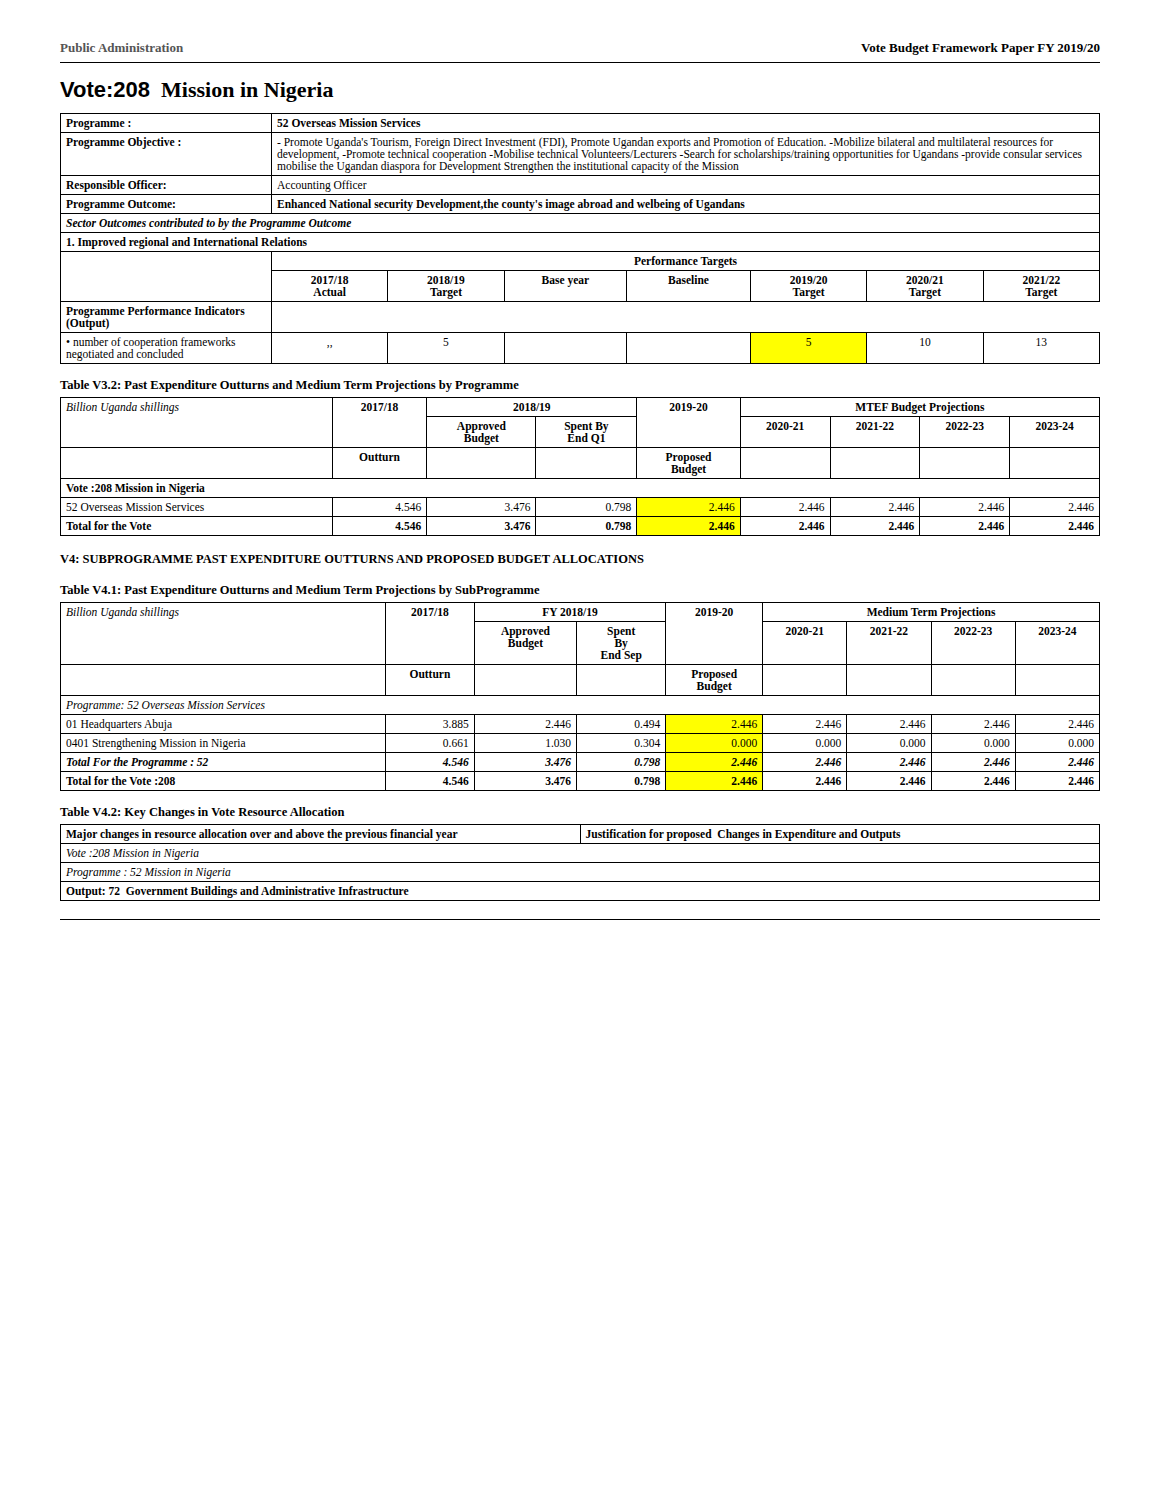Public Administration
Vote Budget Framework Paper FY 2019/20
Vote:208 Mission in Nigeria
| Programme : | 52 Overseas Mission Services |
| Programme Objective : | - Promote Uganda's Tourism, Foreign Direct Investment (FDI), Promote Ugandan exports and Promotion of Education. -Mobilize bilateral and multilateral resources for development, -Promote technical cooperation -Mobilise technical Volunteers/Lecturers -Search for scholarships/training opportunities for Ugandans -provide consular services mobilise the Ugandan diaspora for Development Strengthen the institutional capacity of the Mission |
| Responsible Officer: | Accounting Officer |
| Programme Outcome: | Enhanced National security Development,the county's image abroad and welbeing of Ugandans |
| Sector Outcomes contributed to by the Programme Outcome |
| 1. Improved regional and International Relations |
| | Performance Targets |
| 2017/18 Actual | 2018/19 Target | Base year | Baseline | 2019/20 Target | 2020/21 Target | 2021/22 Target |
| Programme Performance Indicators (Output) | |
| • number of cooperation frameworks negotiated and concluded | ,, | 5 | | | 5 | 10 | 13 |
Table V3.2: Past Expenditure Outturns and Medium Term Projections by Programme
| Billion Uganda shillings | 2017/18 | 2018/19 | 2019-20 | MTEF Budget Projections |
| Approved Budget | Spent By End Q1 | 2020-21 | 2021-22 | 2022-23 | 2023-24 |
| | Outturn | | | Proposed Budget | | | | |
| Vote :208 Mission in Nigeria |
| 52 Overseas Mission Services | 4.546 | 3.476 | 0.798 | 2.446 | 2.446 | 2.446 | 2.446 | 2.446 |
| Total for the Vote | 4.546 | 3.476 | 0.798 | 2.446 | 2.446 | 2.446 | 2.446 | 2.446 |
V4: SUBPROGRAMME PAST EXPENDITURE OUTTURNS AND PROPOSED BUDGET ALLOCATIONS
Table V4.1: Past Expenditure Outturns and Medium Term Projections by SubProgramme
| Billion Uganda shillings | 2017/18 | FY 2018/19 | 2019-20 | Medium Term Projections |
| Approved Budget | Spent By End Sep | 2020-21 | 2021-22 | 2022-23 | 2023-24 |
| | Outturn | | | Proposed Budget | | | | |
| Programme: 52 Overseas Mission Services |
| 01 Headquarters Abuja | 3.885 | 2.446 | 0.494 | 2.446 | 2.446 | 2.446 | 2.446 | 2.446 |
| 0401 Strengthening Mission in Nigeria | 0.661 | 1.030 | 0.304 | 0.000 | 0.000 | 0.000 | 0.000 | 0.000 |
| Total For the Programme : 52 | 4.546 | 3.476 | 0.798 | 2.446 | 2.446 | 2.446 | 2.446 | 2.446 |
| Total for the Vote :208 | 4.546 | 3.476 | 0.798 | 2.446 | 2.446 | 2.446 | 2.446 | 2.446 |
Table V4.2: Key Changes in Vote Resource Allocation
| Major changes in resource allocation over and above the previous financial year | Justification for proposed Changes in Expenditure and Outputs |
| Vote :208 Mission in Nigeria |
| Programme : 52 Mission in Nigeria |
| Output: 72 Government Buildings and Administrative Infrastructure |